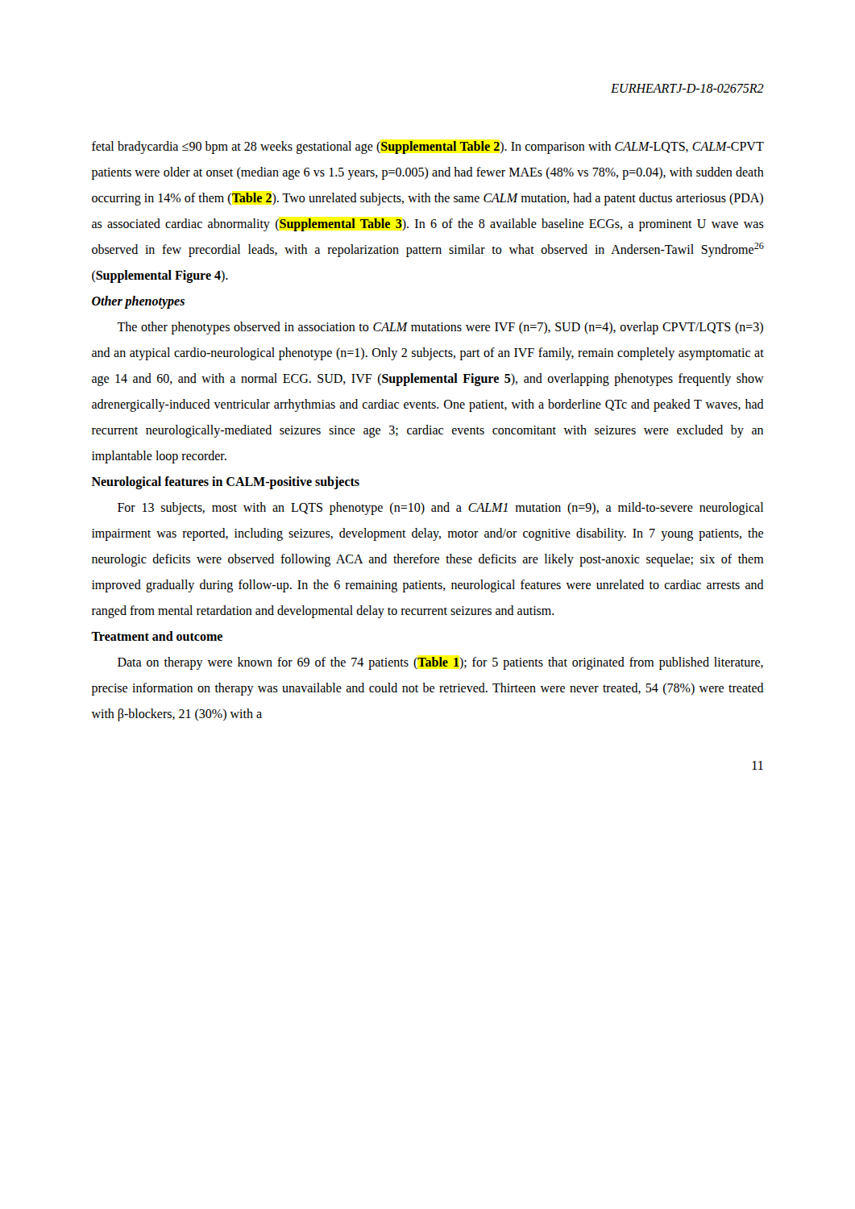EURHEARTJ-D-18-02675R2
fetal bradycardia ≤90 bpm at 28 weeks gestational age (Supplemental Table 2). In comparison with CALM-LQTS, CALM-CPVT patients were older at onset (median age 6 vs 1.5 years, p=0.005) and had fewer MAEs (48% vs 78%, p=0.04), with sudden death occurring in 14% of them (Table 2). Two unrelated subjects, with the same CALM mutation, had a patent ductus arteriosus (PDA) as associated cardiac abnormality (Supplemental Table 3). In 6 of the 8 available baseline ECGs, a prominent U wave was observed in few precordial leads, with a repolarization pattern similar to what observed in Andersen-Tawil Syndrome26 (Supplemental Figure 4).
Other phenotypes
The other phenotypes observed in association to CALM mutations were IVF (n=7), SUD (n=4), overlap CPVT/LQTS (n=3) and an atypical cardio-neurological phenotype (n=1). Only 2 subjects, part of an IVF family, remain completely asymptomatic at age 14 and 60, and with a normal ECG. SUD, IVF (Supplemental Figure 5), and overlapping phenotypes frequently show adrenergically-induced ventricular arrhythmias and cardiac events. One patient, with a borderline QTc and peaked T waves, had recurrent neurologically-mediated seizures since age 3; cardiac events concomitant with seizures were excluded by an implantable loop recorder.
Neurological features in CALM-positive subjects
For 13 subjects, most with an LQTS phenotype (n=10) and a CALM1 mutation (n=9), a mild-to-severe neurological impairment was reported, including seizures, development delay, motor and/or cognitive disability. In 7 young patients, the neurologic deficits were observed following ACA and therefore these deficits are likely post-anoxic sequelae; six of them improved gradually during follow-up. In the 6 remaining patients, neurological features were unrelated to cardiac arrests and ranged from mental retardation and developmental delay to recurrent seizures and autism.
Treatment and outcome
Data on therapy were known for 69 of the 74 patients (Table 1); for 5 patients that originated from published literature, precise information on therapy was unavailable and could not be retrieved. Thirteen were never treated, 54 (78%) were treated with β-blockers, 21 (30%) with a
11